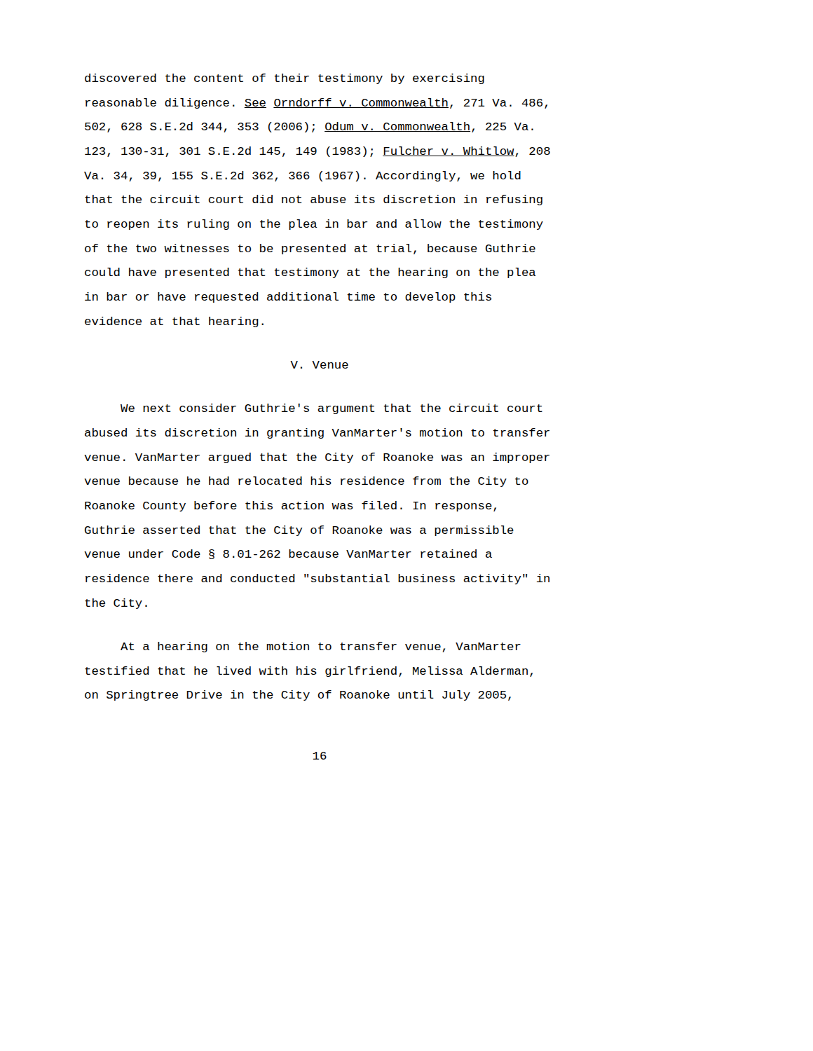discovered the content of their testimony by exercising reasonable diligence. See Orndorff v. Commonwealth, 271 Va. 486, 502, 628 S.E.2d 344, 353 (2006); Odum v. Commonwealth, 225 Va. 123, 130-31, 301 S.E.2d 145, 149 (1983); Fulcher v. Whitlow, 208 Va. 34, 39, 155 S.E.2d 362, 366 (1967). Accordingly, we hold that the circuit court did not abuse its discretion in refusing to reopen its ruling on the plea in bar and allow the testimony of the two witnesses to be presented at trial, because Guthrie could have presented that testimony at the hearing on the plea in bar or have requested additional time to develop this evidence at that hearing.
V. Venue
We next consider Guthrie's argument that the circuit court abused its discretion in granting VanMarter's motion to transfer venue. VanMarter argued that the City of Roanoke was an improper venue because he had relocated his residence from the City to Roanoke County before this action was filed. In response, Guthrie asserted that the City of Roanoke was a permissible venue under Code § 8.01-262 because VanMarter retained a residence there and conducted "substantial business activity" in the City.
At a hearing on the motion to transfer venue, VanMarter testified that he lived with his girlfriend, Melissa Alderman, on Springtree Drive in the City of Roanoke until July 2005,
16